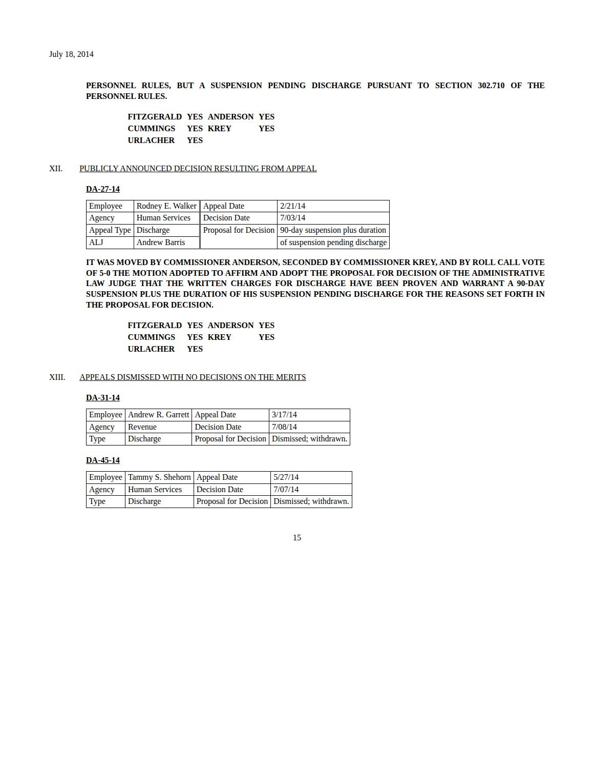July 18, 2014
PERSONNEL RULES, BUT A SUSPENSION PENDING DISCHARGE PURSUANT TO SECTION 302.710 OF THE PERSONNEL RULES.
| FITZGERALD | YES | ANDERSON | YES |
| CUMMINGS | YES | KREY | YES |
| URLACHER | YES | | |
XII.
PUBLICLY ANNOUNCED DECISION RESULTING FROM APPEAL
DA-27-14
| Employee | Rodney E. Walker | Appeal Date | 2/21/14 |
| Agency | Human Services | Decision Date | 7/03/14 |
| Appeal Type | Discharge | Proposal for Decision | 90-day suspension plus duration |
| ALJ | Andrew Barris | of suspension pending discharge |
IT WAS MOVED BY COMMISSIONER ANDERSON, SECONDED BY COMMISSIONER KREY, AND BY ROLL CALL VOTE OF 5-0 THE MOTION ADOPTED TO AFFIRM AND ADOPT THE PROPOSAL FOR DECISION OF THE ADMINISTRATIVE LAW JUDGE THAT THE WRITTEN CHARGES FOR DISCHARGE HAVE BEEN PROVEN AND WARRANT A 90-DAY SUSPENSION PLUS THE DURATION OF HIS SUSPENSION PENDING DISCHARGE FOR THE REASONS SET FORTH IN THE PROPOSAL FOR DECISION.
| FITZGERALD | YES | ANDERSON | YES |
| CUMMINGS | YES | KREY | YES |
| URLACHER | YES | | |
XIII.
APPEALS DISMISSED WITH NO DECISIONS ON THE MERITS
DA-31-14
| Employee | Andrew R. Garrett | Appeal Date | 3/17/14 |
| Agency | Revenue | Decision Date | 7/08/14 |
| Type | Discharge | Proposal for Decision | Dismissed; withdrawn. |
DA-45-14
| Employee | Tammy S. Shehorn | Appeal Date | 5/27/14 |
| Agency | Human Services | Decision Date | 7/07/14 |
| Type | Discharge | Proposal for Decision | Dismissed; withdrawn. |
15